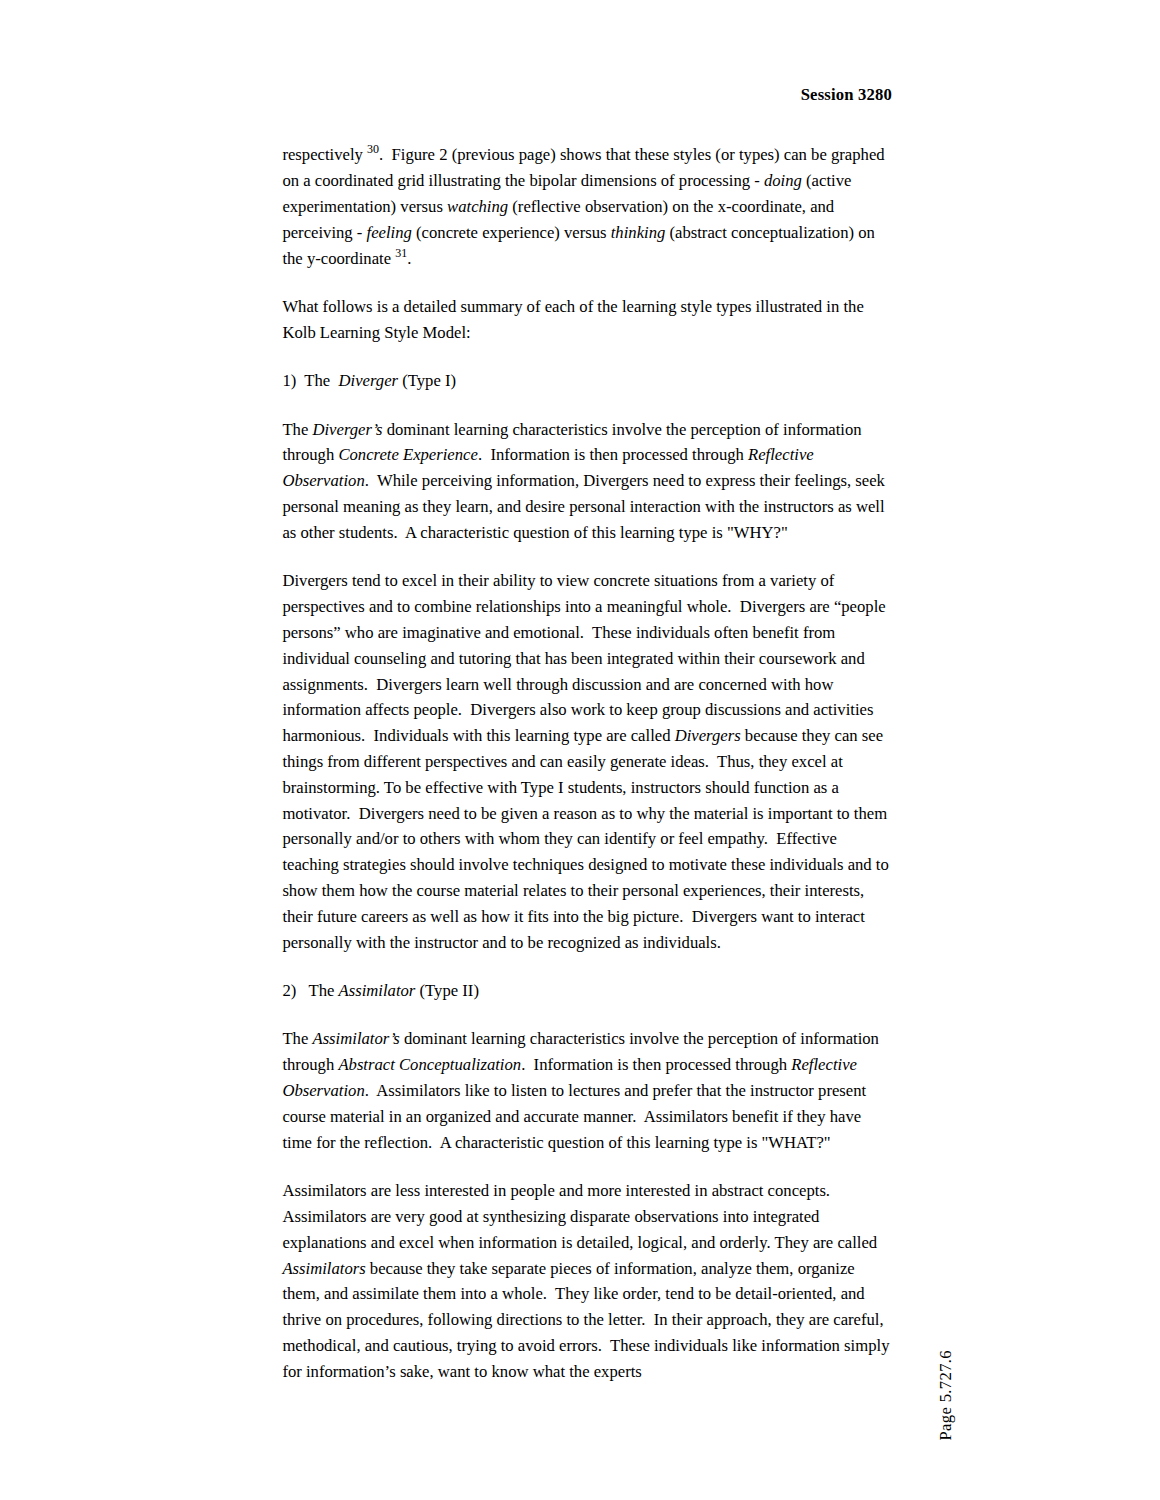Session 3280
respectively 30. Figure 2 (previous page) shows that these styles (or types) can be graphed on a coordinated grid illustrating the bipolar dimensions of processing - doing (active experimentation) versus watching (reflective observation) on the x-coordinate, and perceiving - feeling (concrete experience) versus thinking (abstract conceptualization) on the y-coordinate 31.
What follows is a detailed summary of each of the learning style types illustrated in the Kolb Learning Style Model:
1) The Diverger (Type I)
The Diverger’s dominant learning characteristics involve the perception of information through Concrete Experience. Information is then processed through Reflective Observation. While perceiving information, Divergers need to express their feelings, seek personal meaning as they learn, and desire personal interaction with the instructors as well as other students. A characteristic question of this learning type is "WHY?"
Divergers tend to excel in their ability to view concrete situations from a variety of perspectives and to combine relationships into a meaningful whole. Divergers are “people persons” who are imaginative and emotional. These individuals often benefit from individual counseling and tutoring that has been integrated within their coursework and assignments. Divergers learn well through discussion and are concerned with how information affects people. Divergers also work to keep group discussions and activities harmonious. Individuals with this learning type are called Divergers because they can see things from different perspectives and can easily generate ideas. Thus, they excel at brainstorming. To be effective with Type I students, instructors should function as a motivator. Divergers need to be given a reason as to why the material is important to them personally and/or to others with whom they can identify or feel empathy. Effective teaching strategies should involve techniques designed to motivate these individuals and to show them how the course material relates to their personal experiences, their interests, their future careers as well as how it fits into the big picture. Divergers want to interact personally with the instructor and to be recognized as individuals.
2) The Assimilator (Type II)
The Assimilator’s dominant learning characteristics involve the perception of information through Abstract Conceptualization. Information is then processed through Reflective Observation. Assimilators like to listen to lectures and prefer that the instructor present course material in an organized and accurate manner. Assimilators benefit if they have time for the reflection. A characteristic question of this learning type is "WHAT?"
Assimilators are less interested in people and more interested in abstract concepts. Assimilators are very good at synthesizing disparate observations into integrated explanations and excel when information is detailed, logical, and orderly. They are called Assimilators because they take separate pieces of information, analyze them, organize them, and assimilate them into a whole. They like order, tend to be detail-oriented, and thrive on procedures, following directions to the letter. In their approach, they are careful, methodical, and cautious, trying to avoid errors. These individuals like information simply for information’s sake, want to know what the experts
Page 5.727.6